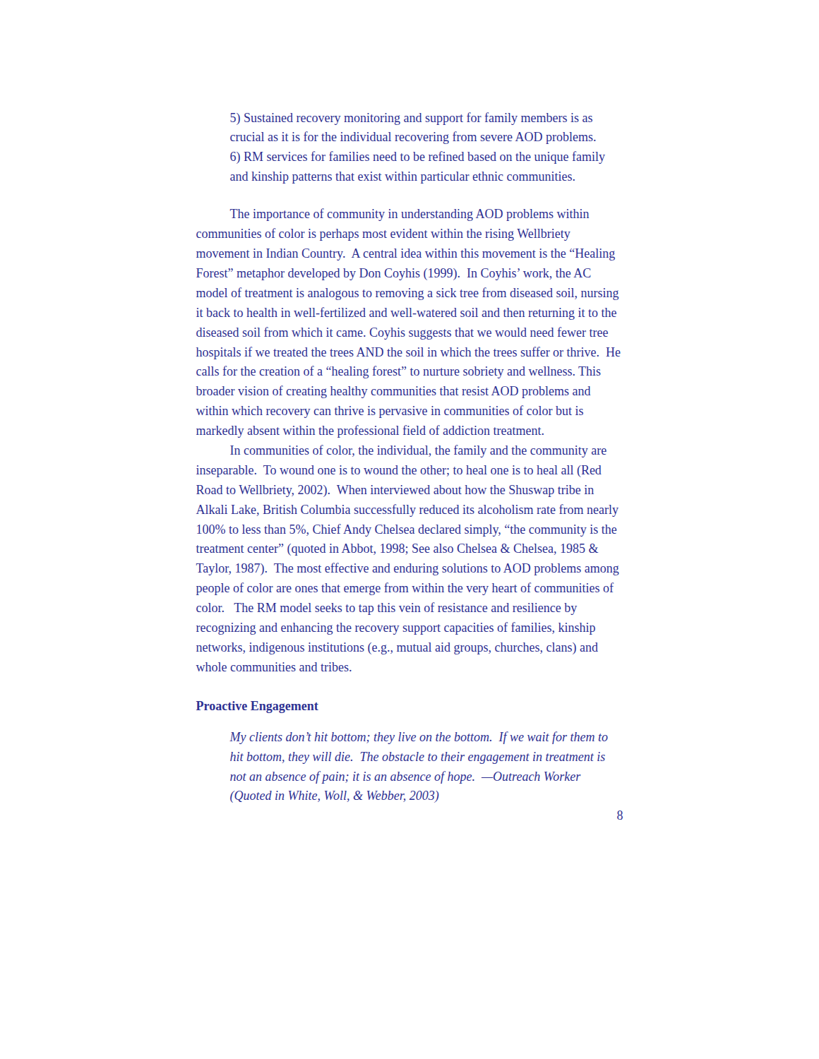5) Sustained recovery monitoring and support for family members is as crucial as it is for the individual recovering from severe AOD problems.
6) RM services for families need to be refined based on the unique family and kinship patterns that exist within particular ethnic communities.
The importance of community in understanding AOD problems within communities of color is perhaps most evident within the rising Wellbriety movement in Indian Country. A central idea within this movement is the “Healing Forest” metaphor developed by Don Coyhis (1999). In Coyhis’ work, the AC model of treatment is analogous to removing a sick tree from diseased soil, nursing it back to health in well-fertilized and well-watered soil and then returning it to the diseased soil from which it came. Coyhis suggests that we would need fewer tree hospitals if we treated the trees AND the soil in which the trees suffer or thrive. He calls for the creation of a “healing forest” to nurture sobriety and wellness. This broader vision of creating healthy communities that resist AOD problems and within which recovery can thrive is pervasive in communities of color but is markedly absent within the professional field of addiction treatment.
In communities of color, the individual, the family and the community are inseparable. To wound one is to wound the other; to heal one is to heal all (Red Road to Wellbriety, 2002). When interviewed about how the Shuswap tribe in Alkali Lake, British Columbia successfully reduced its alcoholism rate from nearly 100% to less than 5%, Chief Andy Chelsea declared simply, “the community is the treatment center” (quoted in Abbot, 1998; See also Chelsea & Chelsea, 1985 & Taylor, 1987). The most effective and enduring solutions to AOD problems among people of color are ones that emerge from within the very heart of communities of color. The RM model seeks to tap this vein of resistance and resilience by recognizing and enhancing the recovery support capacities of families, kinship networks, indigenous institutions (e.g., mutual aid groups, churches, clans) and whole communities and tribes.
Proactive Engagement
My clients don’t hit bottom; they live on the bottom. If we wait for them to hit bottom, they will die. The obstacle to their engagement in treatment is not an absence of pain; it is an absence of hope. —Outreach Worker (Quoted in White, Woll, & Webber, 2003)
8